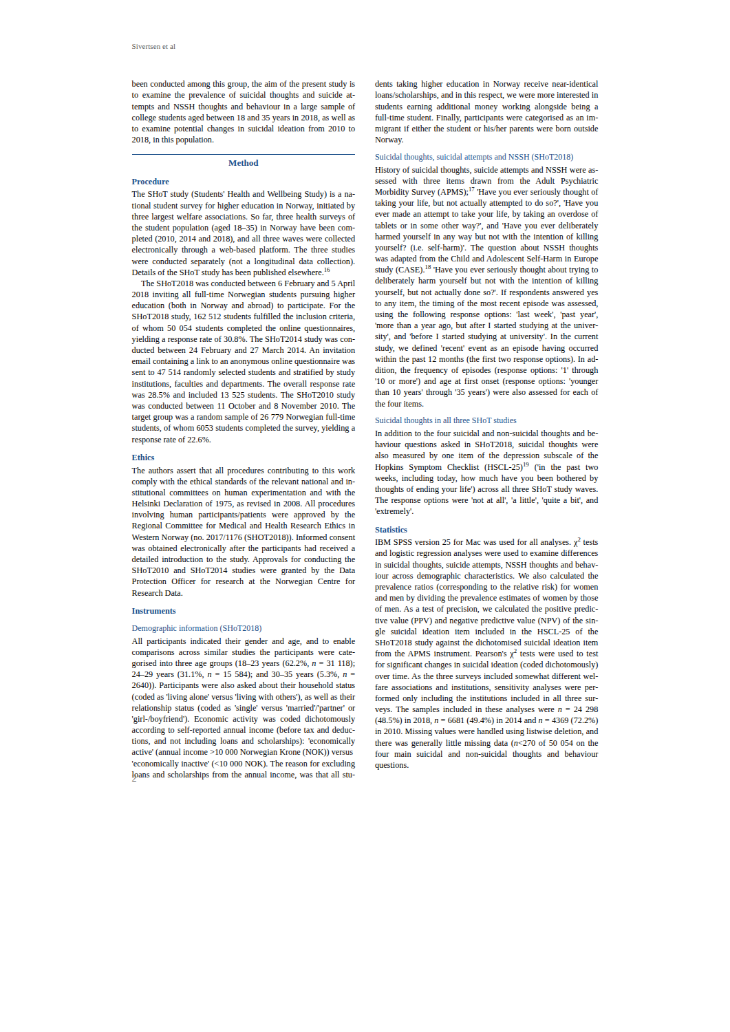Sivertsen et al
been conducted among this group, the aim of the present study is to examine the prevalence of suicidal thoughts and suicide attempts and NSSH thoughts and behaviour in a large sample of college students aged between 18 and 35 years in 2018, as well as to examine potential changes in suicidal ideation from 2010 to 2018, in this population.
Method
Procedure
The SHoT study (Students' Health and Wellbeing Study) is a national student survey for higher education in Norway, initiated by three largest welfare associations. So far, three health surveys of the student population (aged 18–35) in Norway have been completed (2010, 2014 and 2018), and all three waves were collected electronically through a web-based platform. The three studies were conducted separately (not a longitudinal data collection). Details of the SHoT study has been published elsewhere.16
The SHoT2018 was conducted between 6 February and 5 April 2018 inviting all full-time Norwegian students pursuing higher education (both in Norway and abroad) to participate. For the SHoT2018 study, 162 512 students fulfilled the inclusion criteria, of whom 50 054 students completed the online questionnaires, yielding a response rate of 30.8%. The SHoT2014 study was conducted between 24 February and 27 March 2014. An invitation email containing a link to an anonymous online questionnaire was sent to 47 514 randomly selected students and stratified by study institutions, faculties and departments. The overall response rate was 28.5% and included 13 525 students. The SHoT2010 study was conducted between 11 October and 8 November 2010. The target group was a random sample of 26 779 Norwegian full-time students, of whom 6053 students completed the survey, yielding a response rate of 22.6%.
Ethics
The authors assert that all procedures contributing to this work comply with the ethical standards of the relevant national and institutional committees on human experimentation and with the Helsinki Declaration of 1975, as revised in 2008. All procedures involving human participants/patients were approved by the Regional Committee for Medical and Health Research Ethics in Western Norway (no. 2017/1176 (SHOT2018)). Informed consent was obtained electronically after the participants had received a detailed introduction to the study. Approvals for conducting the SHoT2010 and SHoT2014 studies were granted by the Data Protection Officer for research at the Norwegian Centre for Research Data.
Instruments
Demographic information (SHoT2018)
All participants indicated their gender and age, and to enable comparisons across similar studies the participants were categorised into three age groups (18–23 years (62.2%, n = 31 118); 24–29 years (31.1%, n = 15 584); and 30–35 years (5.3%, n = 2640)). Participants were also asked about their household status (coded as 'living alone' versus 'living with others'), as well as their relationship status (coded as 'single' versus 'married'/'partner' or 'girl-/boyfriend'). Economic activity was coded dichotomously according to self-reported annual income (before tax and deductions, and not including loans and scholarships): 'economically active' (annual income >10 000 Norwegian Krone (NOK)) versus
'economically inactive' (<10 000 NOK). The reason for excluding loans and scholarships from the annual income, was that all students taking higher education in Norway receive near-identical loans/scholarships, and in this respect, we were more interested in students earning additional money working alongside being a full-time student. Finally, participants were categorised as an immigrant if either the student or his/her parents were born outside Norway.
Suicidal thoughts, suicidal attempts and NSSH (SHoT2018)
History of suicidal thoughts, suicide attempts and NSSH were assessed with three items drawn from the Adult Psychiatric Morbidity Survey (APMS);17 'Have you ever seriously thought of taking your life, but not actually attempted to do so?', 'Have you ever made an attempt to take your life, by taking an overdose of tablets or in some other way?', and 'Have you ever deliberately harmed yourself in any way but not with the intention of killing yourself? (i.e. self-harm)'. The question about NSSH thoughts was adapted from the Child and Adolescent Self-Harm in Europe study (CASE).18 'Have you ever seriously thought about trying to deliberately harm yourself but not with the intention of killing yourself, but not actually done so?'. If respondents answered yes to any item, the timing of the most recent episode was assessed, using the following response options: 'last week', 'past year', 'more than a year ago, but after I started studying at the university', and 'before I started studying at university'. In the current study, we defined 'recent' event as an episode having occurred within the past 12 months (the first two response options). In addition, the frequency of episodes (response options: '1' through '10 or more') and age at first onset (response options: 'younger than 10 years' through '35 years') were also assessed for each of the four items.
Suicidal thoughts in all three SHoT studies
In addition to the four suicidal and non-suicidal thoughts and behaviour questions asked in SHoT2018, suicidal thoughts were also measured by one item of the depression subscale of the Hopkins Symptom Checklist (HSCL-25)19 ('in the past two weeks, including today, how much have you been bothered by thoughts of ending your life') across all three SHoT study waves. The response options were 'not at all', 'a little', 'quite a bit', and 'extremely'.
Statistics
IBM SPSS version 25 for Mac was used for all analyses. χ2 tests and logistic regression analyses were used to examine differences in suicidal thoughts, suicide attempts, NSSH thoughts and behaviour across demographic characteristics. We also calculated the prevalence ratios (corresponding to the relative risk) for women and men by dividing the prevalence estimates of women by those of men. As a test of precision, we calculated the positive predictive value (PPV) and negative predictive value (NPV) of the single suicidal ideation item included in the HSCL-25 of the SHoT2018 study against the dichotomised suicidal ideation item from the APMS instrument. Pearson's χ2 tests were used to test for significant changes in suicidal ideation (coded dichotomously) over time. As the three surveys included somewhat different welfare associations and institutions, sensitivity analyses were performed only including the institutions included in all three surveys. The samples included in these analyses were n = 24 298 (48.5%) in 2018, n = 6681 (49.4%) in 2014 and n = 4369 (72.2%) in 2010. Missing values were handled using listwise deletion, and there was generally little missing data (n<270 of 50 054 on the four main suicidal and non-suicidal thoughts and behaviour questions.
2